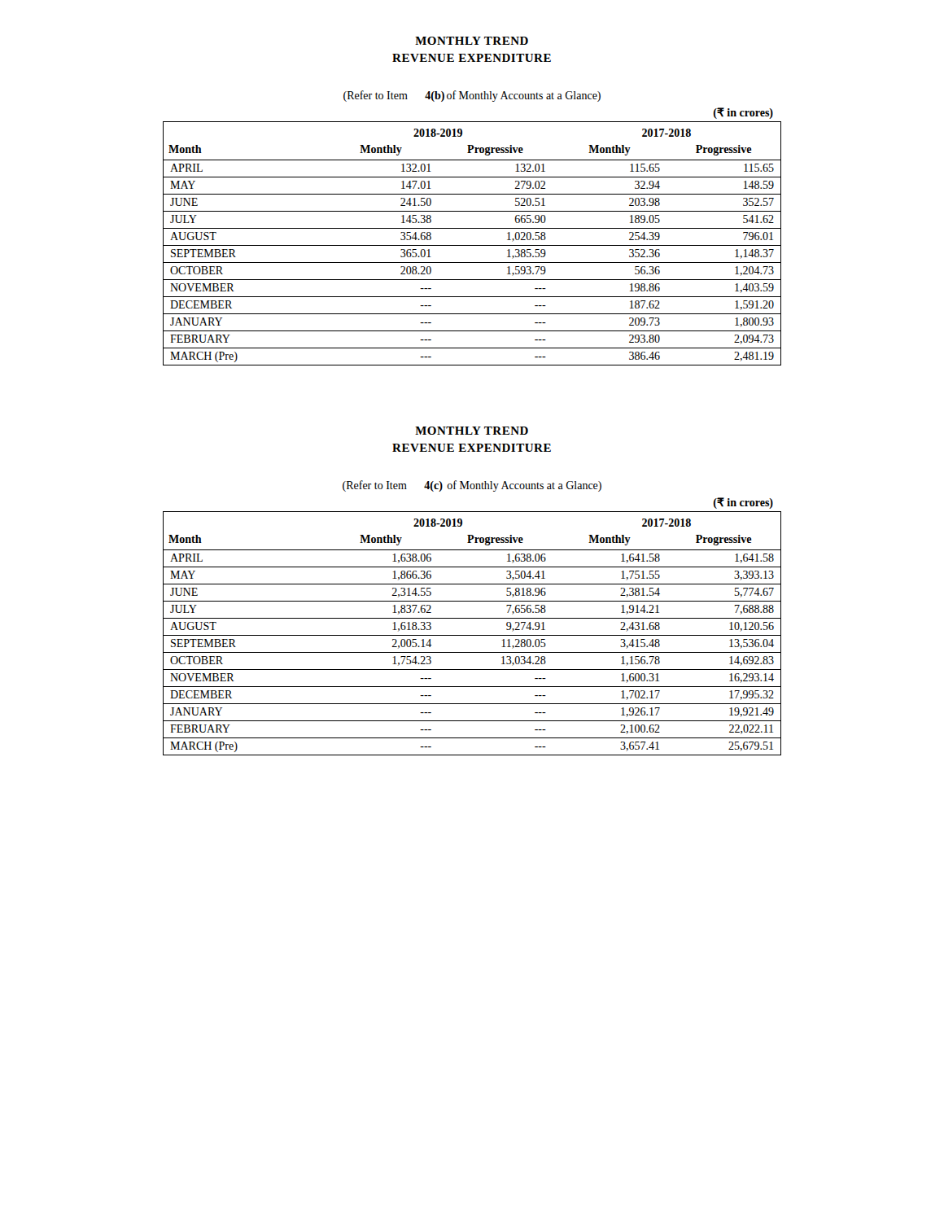MONTHLY TREND
REVENUE EXPENDITURE
(Refer to Item 4(b) of Monthly Accounts at a Glance)
(₹ in crores)
| | 2018-2019 | 2017-2018 |
| --- | --- | --- |
| Month | Monthly | Progressive | Monthly | Progressive |
| APRIL | 132.01 | 132.01 | 115.65 | 115.65 |
| MAY | 147.01 | 279.02 | 32.94 | 148.59 |
| JUNE | 241.50 | 520.51 | 203.98 | 352.57 |
| JULY | 145.38 | 665.90 | 189.05 | 541.62 |
| AUGUST | 354.68 | 1,020.58 | 254.39 | 796.01 |
| SEPTEMBER | 365.01 | 1,385.59 | 352.36 | 1,148.37 |
| OCTOBER | 208.20 | 1,593.79 | 56.36 | 1,204.73 |
| NOVEMBER | --- | --- | 198.86 | 1,403.59 |
| DECEMBER | --- | --- | 187.62 | 1,591.20 |
| JANUARY | --- | --- | 209.73 | 1,800.93 |
| FEBRUARY | --- | --- | 293.80 | 2,094.73 |
| MARCH (Pre) | --- | --- | 386.46 | 2,481.19 |
MONTHLY TREND
REVENUE EXPENDITURE
(Refer to Item 4(c) of Monthly Accounts at a Glance)
(₹ in crores)
| | 2018-2019 | 2017-2018 |
| --- | --- | --- |
| Month | Monthly | Progressive | Monthly | Progressive |
| APRIL | 1,638.06 | 1,638.06 | 1,641.58 | 1,641.58 |
| MAY | 1,866.36 | 3,504.41 | 1,751.55 | 3,393.13 |
| JUNE | 2,314.55 | 5,818.96 | 2,381.54 | 5,774.67 |
| JULY | 1,837.62 | 7,656.58 | 1,914.21 | 7,688.88 |
| AUGUST | 1,618.33 | 9,274.91 | 2,431.68 | 10,120.56 |
| SEPTEMBER | 2,005.14 | 11,280.05 | 3,415.48 | 13,536.04 |
| OCTOBER | 1,754.23 | 13,034.28 | 1,156.78 | 14,692.83 |
| NOVEMBER | --- | --- | 1,600.31 | 16,293.14 |
| DECEMBER | --- | --- | 1,702.17 | 17,995.32 |
| JANUARY | --- | --- | 1,926.17 | 19,921.49 |
| FEBRUARY | --- | --- | 2,100.62 | 22,022.11 |
| MARCH (Pre) | --- | --- | 3,657.41 | 25,679.51 |